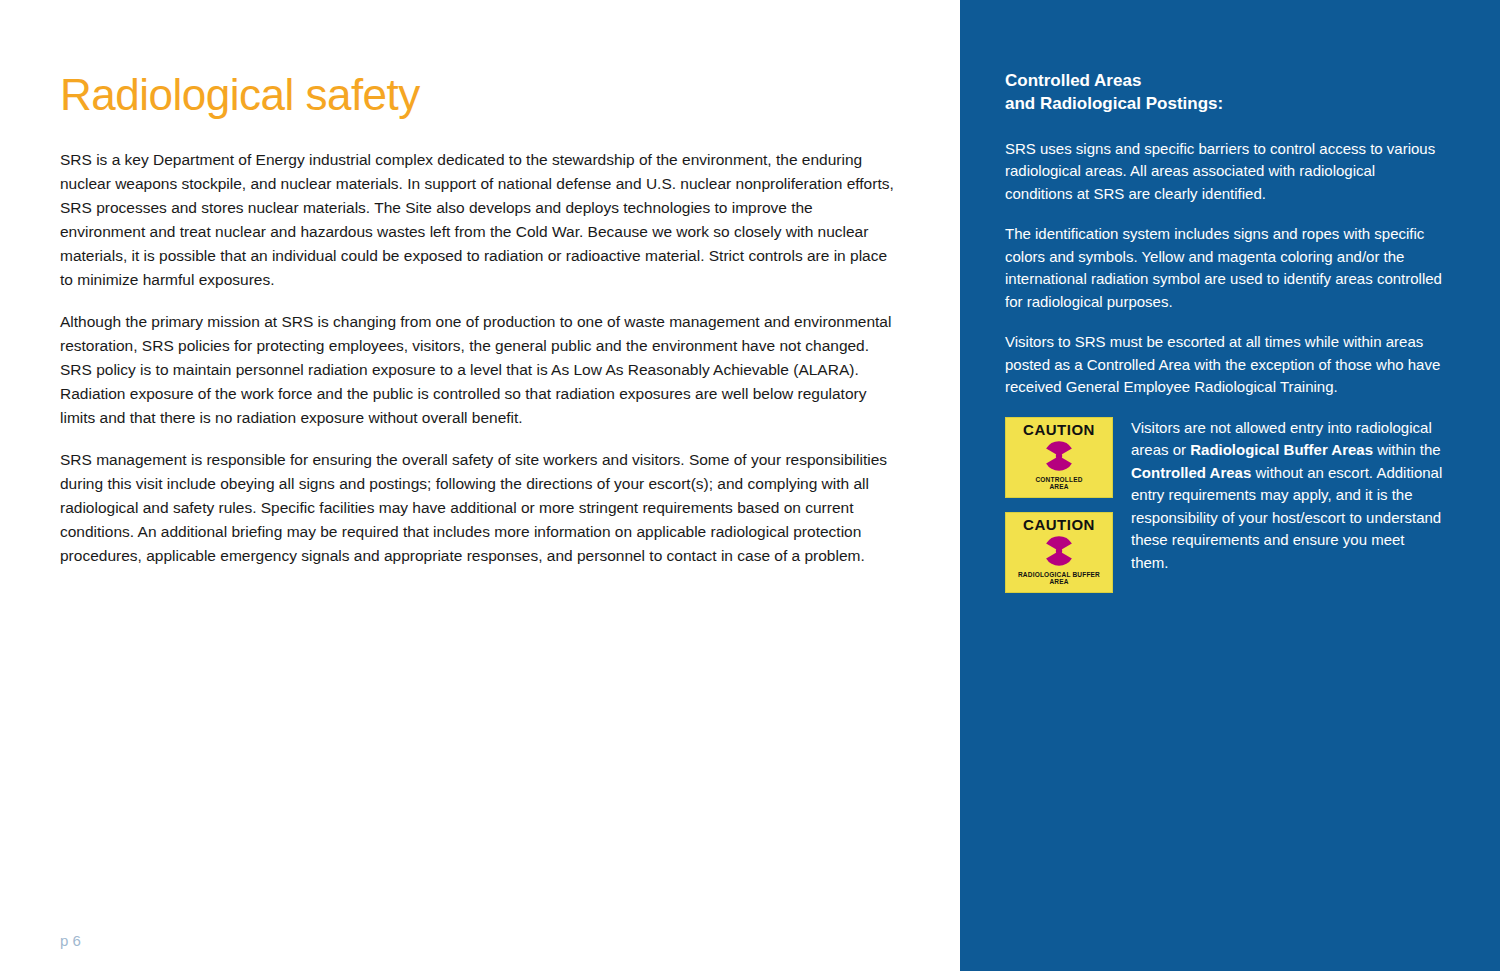Radiological safety
SRS is a key Department of Energy industrial complex dedicated to the stewardship of the environment, the enduring nuclear weapons stockpile, and nuclear materials. In support of national defense and U.S. nuclear nonproliferation efforts, SRS processes and stores nuclear materials. The Site also develops and deploys technologies to improve the environment and treat nuclear and hazardous wastes left from the Cold War. Because we work so closely with nuclear materials, it is possible that an individual could be exposed to radiation or radioactive material. Strict controls are in place to minimize harmful exposures.
Although the primary mission at SRS is changing from one of production to one of waste management and environmental restoration, SRS policies for protecting employees, visitors, the general public and the environment have not changed. SRS policy is to maintain personnel radiation exposure to a level that is As Low As Reasonably Achievable (ALARA). Radiation exposure of the work force and the public is controlled so that radiation exposures are well below regulatory limits and that there is no radiation exposure without overall benefit.
SRS management is responsible for ensuring the overall safety of site workers and visitors. Some of your responsibilities during this visit include obeying all signs and postings; following the directions of your escort(s); and complying with all radiological and safety rules. Specific facilities may have additional or more stringent requirements based on current conditions. An additional briefing may be required that includes more information on applicable radiological protection procedures, applicable emergency signals and appropriate responses, and personnel to contact in case of a problem.
p 6
Controlled Areas
and Radiological Postings:
SRS uses signs and specific barriers to control access to various radiological areas. All areas associated with radiological conditions at SRS are clearly identified.
The identification system includes signs and ropes with specific colors and symbols. Yellow and magenta coloring and/or the international radiation symbol are used to identify areas controlled for radiological purposes.
Visitors to SRS must be escorted at all times while within areas posted as a Controlled Area with the exception of those who have received General Employee Radiological Training.
CAUTION
CONTROLLED
AREA
CAUTION
RADIOLOGICAL BUFFER
AREA
Visitors are not allowed entry into radiological areas or Radiological Buffer Areas within the Controlled Areas without an escort. Additional entry requirements may apply, and it is the responsibility of your host/escort to understand these requirements and ensure you meet them.